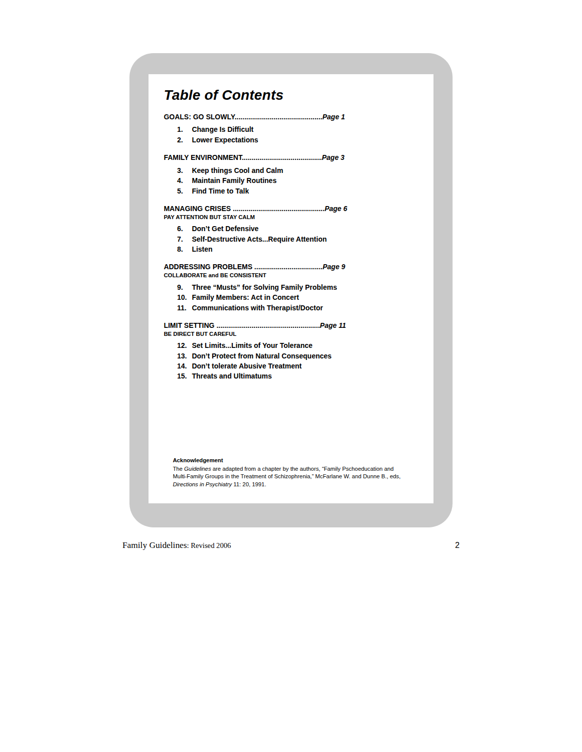Table of Contents
GOALS: GO SLOWLY.............................................Page 1
1. Change Is Difficult
2. Lower Expectations
FAMILY ENVIRONMENT.........................................Page 3
3. Keep things Cool and Calm
4. Maintain Family Routines
5. Find Time to Talk
MANAGING CRISES ...............................................Page 6
PAY ATTENTION BUT STAY CALM
6. Don’t Get Defensive
7. Self-Destructive Acts...Require Attention
8. Listen
ADDRESSING PROBLEMS ...................................Page 9
COLLABORATE and BE CONSISTENT
9. Three “Musts” for Solving Family Problems
10. Family Members: Act in Concert
11. Communications with Therapist/Doctor
LIMIT SETTING .....................................................Page 11
BE DIRECT BUT CAREFUL
12. Set Limits...Limits of Your Tolerance
13. Don’t Protect from Natural Consequences
14. Don’t tolerate Abusive Treatment
15. Threats and Ultimatums
Acknowledgement
The Guidelines are adapted from a chapter by the authors, “Family Pschoeducation and Multi-Family Groups in the Treatment of Schizophrenia,” McFarlane W. and Dunne B., eds, Directions in Psychiatry 11: 20, 1991.
Family Guidelines: Revised 2006
2